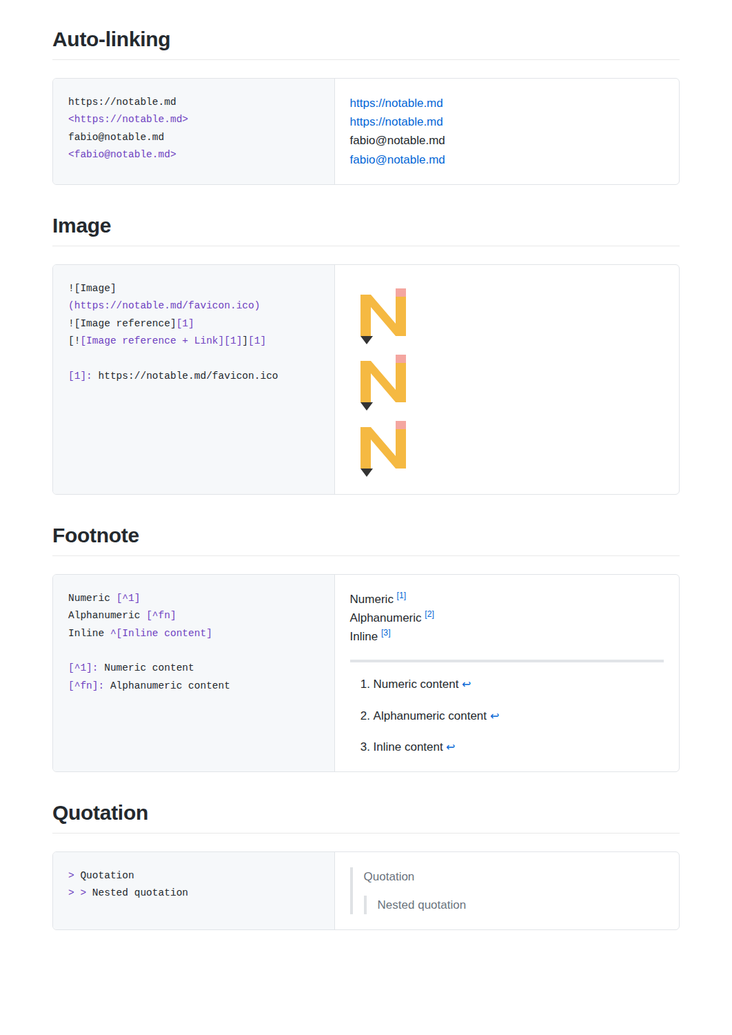Auto-linking
https://notable.md <https://notable.md> fabio@notable.md <fabio@notable.md>
https://notable.md
https://notable.md
fabio@notable.md
fabio@notable.md
Image
![Image] (https://notable.md/favicon.ico) ![Image reference][1] [![Image reference + Link][1]][1] [1]: https://notable.md/favicon.ico
Footnote
Numeric [^1] Alphanumeric [^fn] Inline ^[Inline content] [^1]: Numeric content [^fn]: Alphanumeric content
Numeric [1]
Alphanumeric [2]
Inline [3]
Numeric content ↩
Alphanumeric content ↩
Inline content ↩
Quotation
> Quotation > > Nested quotation
Quotation
Nested quotation